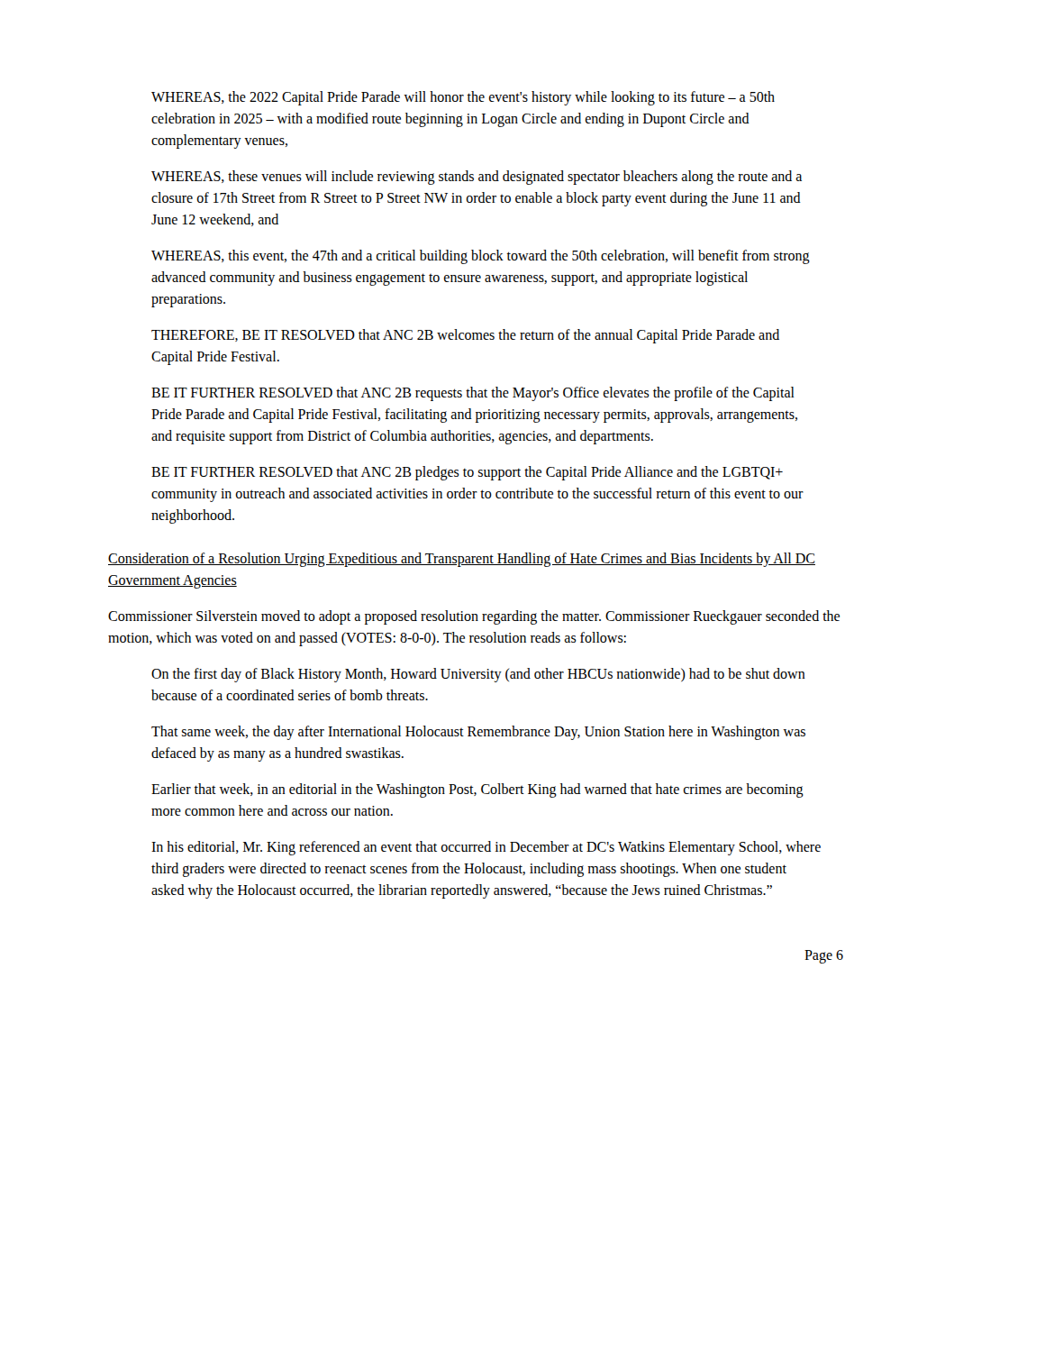WHEREAS, the 2022 Capital Pride Parade will honor the event's history while looking to its future – a 50th celebration in 2025 – with a modified route beginning in Logan Circle and ending in Dupont Circle and complementary venues,
WHEREAS, these venues will include reviewing stands and designated spectator bleachers along the route and a closure of 17th Street from R Street to P Street NW in order to enable a block party event during the June 11 and June 12 weekend, and
WHEREAS, this event, the 47th and a critical building block toward the 50th celebration, will benefit from strong advanced community and business engagement to ensure awareness, support, and appropriate logistical preparations.
THEREFORE, BE IT RESOLVED that ANC 2B welcomes the return of the annual Capital Pride Parade and Capital Pride Festival.
BE IT FURTHER RESOLVED that ANC 2B requests that the Mayor's Office elevates the profile of the Capital Pride Parade and Capital Pride Festival, facilitating and prioritizing necessary permits, approvals, arrangements, and requisite support from District of Columbia authorities, agencies, and departments.
BE IT FURTHER RESOLVED that ANC 2B pledges to support the Capital Pride Alliance and the LGBTQI+ community in outreach and associated activities in order to contribute to the successful return of this event to our neighborhood.
Consideration of a Resolution Urging Expeditious and Transparent Handling of Hate Crimes and Bias Incidents by All DC Government Agencies
Commissioner Silverstein moved to adopt a proposed resolution regarding the matter. Commissioner Rueckgauer seconded the motion, which was voted on and passed (VOTES: 8-0-0). The resolution reads as follows:
On the first day of Black History Month, Howard University (and other HBCUs nationwide) had to be shut down because of a coordinated series of bomb threats.
That same week, the day after International Holocaust Remembrance Day, Union Station here in Washington was defaced by as many as a hundred swastikas.
Earlier that week, in an editorial in the Washington Post, Colbert King had warned that hate crimes are becoming more common here and across our nation.
In his editorial, Mr. King referenced an event that occurred in December at DC's Watkins Elementary School, where third graders were directed to reenact scenes from the Holocaust, including mass shootings. When one student asked why the Holocaust occurred, the librarian reportedly answered, “because the Jews ruined Christmas.”
Page 6